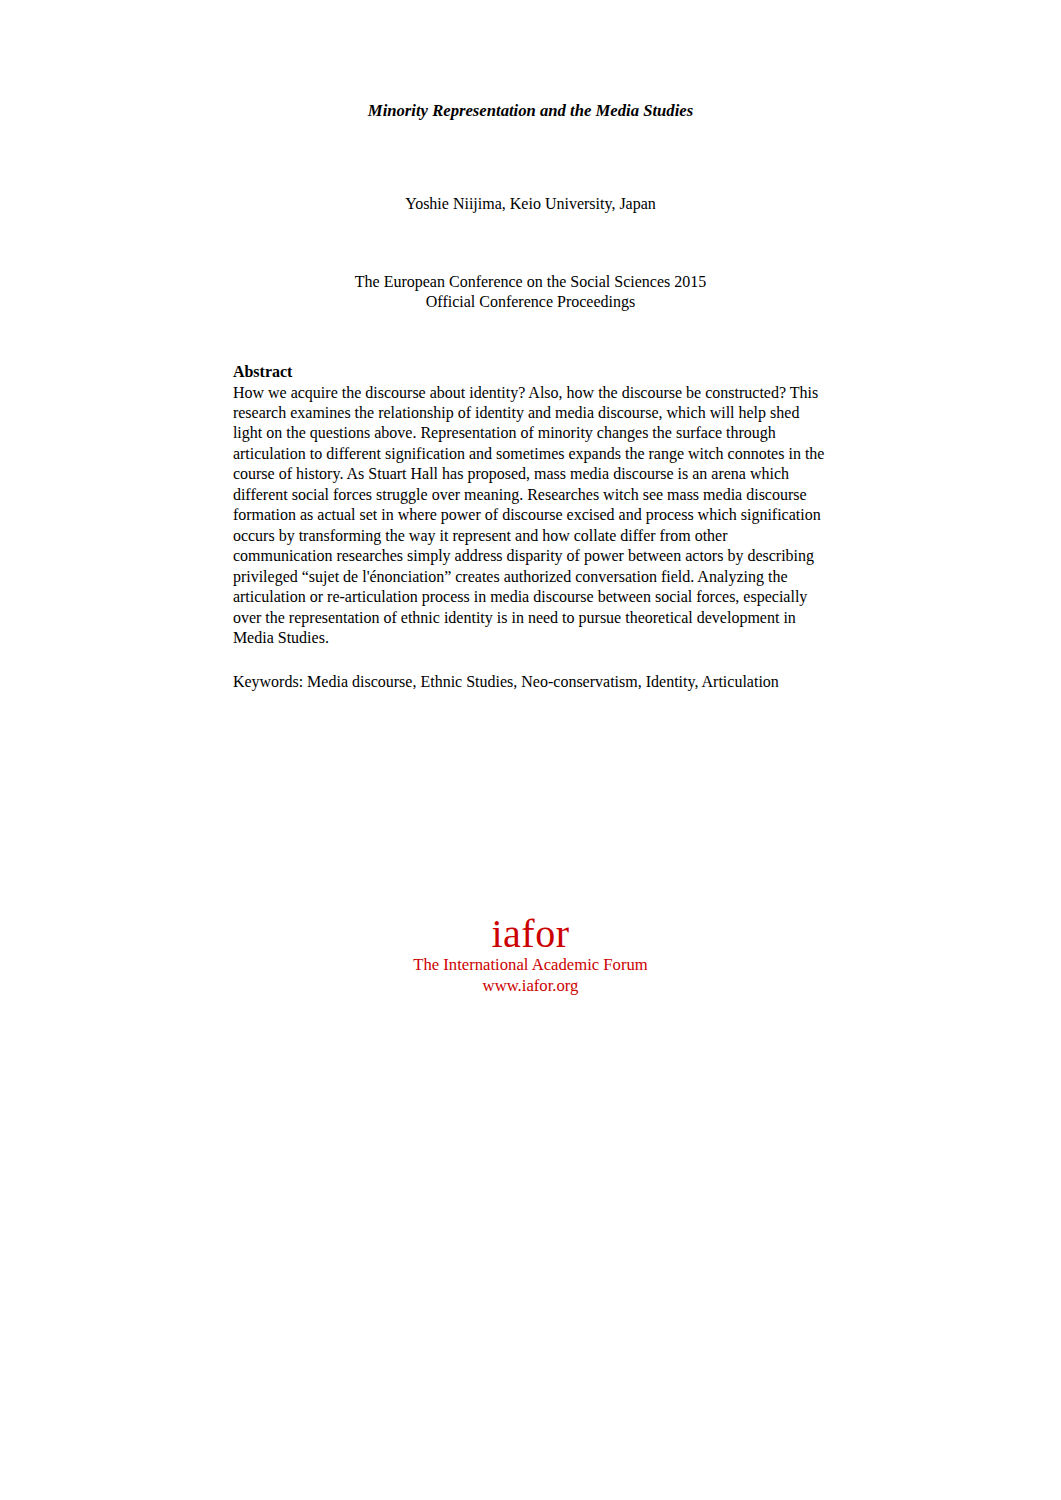Minority Representation and the Media Studies
Yoshie Niijima, Keio University, Japan
The European Conference on the Social Sciences 2015
Official Conference Proceedings
Abstract
How we acquire the discourse about identity? Also, how the discourse be constructed? This research examines the relationship of identity and media discourse, which will help shed light on the questions above. Representation of minority changes the surface through articulation to different signification and sometimes expands the range witch connotes in the course of history. As Stuart Hall has proposed, mass media discourse is an arena which different social forces struggle over meaning. Researches witch see mass media discourse formation as actual set in where power of discourse excised and process which signification occurs by transforming the way it represent and how collate differ from other communication researches simply address disparity of power between actors by describing privileged “sujet de l'énonciation” creates authorized conversation field. Analyzing the articulation or re-articulation process in media discourse between social forces, especially over the representation of ethnic identity is in need to pursue theoretical development in Media Studies.
Keywords: Media discourse, Ethnic Studies, Neo-conservatism, Identity, Articulation
iafor
The International Academic Forum
www.iafor.org